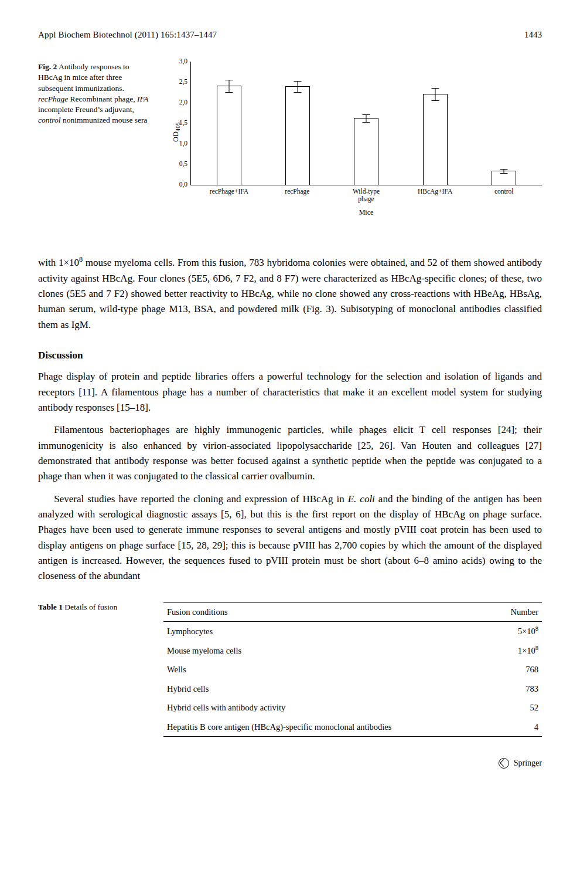Appl Biochem Biotechnol (2011) 165:1437–1447 1443
Fig. 2 Antibody responses to HBcAg in mice after three subsequent immunizations. recPhage Recombinant phage, IFA incomplete Freund’s adjuvant, control nonimmunized mouse sera
OD405
3,0 2,5 2,0 1,5 1,0 0,5 0,0
recPhage+IFA recPhage Wild-type phage HBcAg+IFA control
Mice
with 1×108 mouse myeloma cells. From this fusion, 783 hybridoma colonies were obtained, and 52 of them showed antibody activity against HBcAg. Four clones (5E5, 6D6, 7 F2, and 8 F7) were characterized as HBcAg-specific clones; of these, two clones (5E5 and 7 F2) showed better reactivity to HBcAg, while no clone showed any cross-reactions with HBeAg, HBsAg, human serum, wild-type phage M13, BSA, and powdered milk (Fig. 3). Subisotyping of monoclonal antibodies classified them as IgM.
Discussion
Phage display of protein and peptide libraries offers a powerful technology for the selection and isolation of ligands and receptors [11]. A filamentous phage has a number of characteristics that make it an excellent model system for studying antibody responses [15–18].
Filamentous bacteriophages are highly immunogenic particles, while phages elicit T cell responses [24]; their immunogenicity is also enhanced by virion-associated lipopolysaccharide [25, 26]. Van Houten and colleagues [27] demonstrated that antibody response was better focused against a synthetic peptide when the peptide was conjugated to a phage than when it was conjugated to the classical carrier ovalbumin.
Several studies have reported the cloning and expression of HBcAg in E. coli and the binding of the antigen has been analyzed with serological diagnostic assays [5, 6], but this is the first report on the display of HBcAg on phage surface. Phages have been used to generate immune responses to several antigens and mostly pVIII coat protein has been used to display antigens on phage surface [15, 28, 29]; this is because pVIII has 2,700 copies by which the amount of the displayed antigen is increased. However, the sequences fused to pVIII protein must be short (about 6–8 amino acids) owing to the closeness of the abundant
Table 1 Details of fusion
Details of fusion
| Fusion conditions | Number |
| --- | --- |
| Lymphocytes | 5×10 8 |
| Mouse myeloma cells | 1×10 8 |
| Wells | 768 |
| Hybrid cells | 783 |
| Hybrid cells with antibody activity | 52 |
| Hepatitis B core antigen (HBcAg)-specific monoclonal antibodies | 4 |
Springer